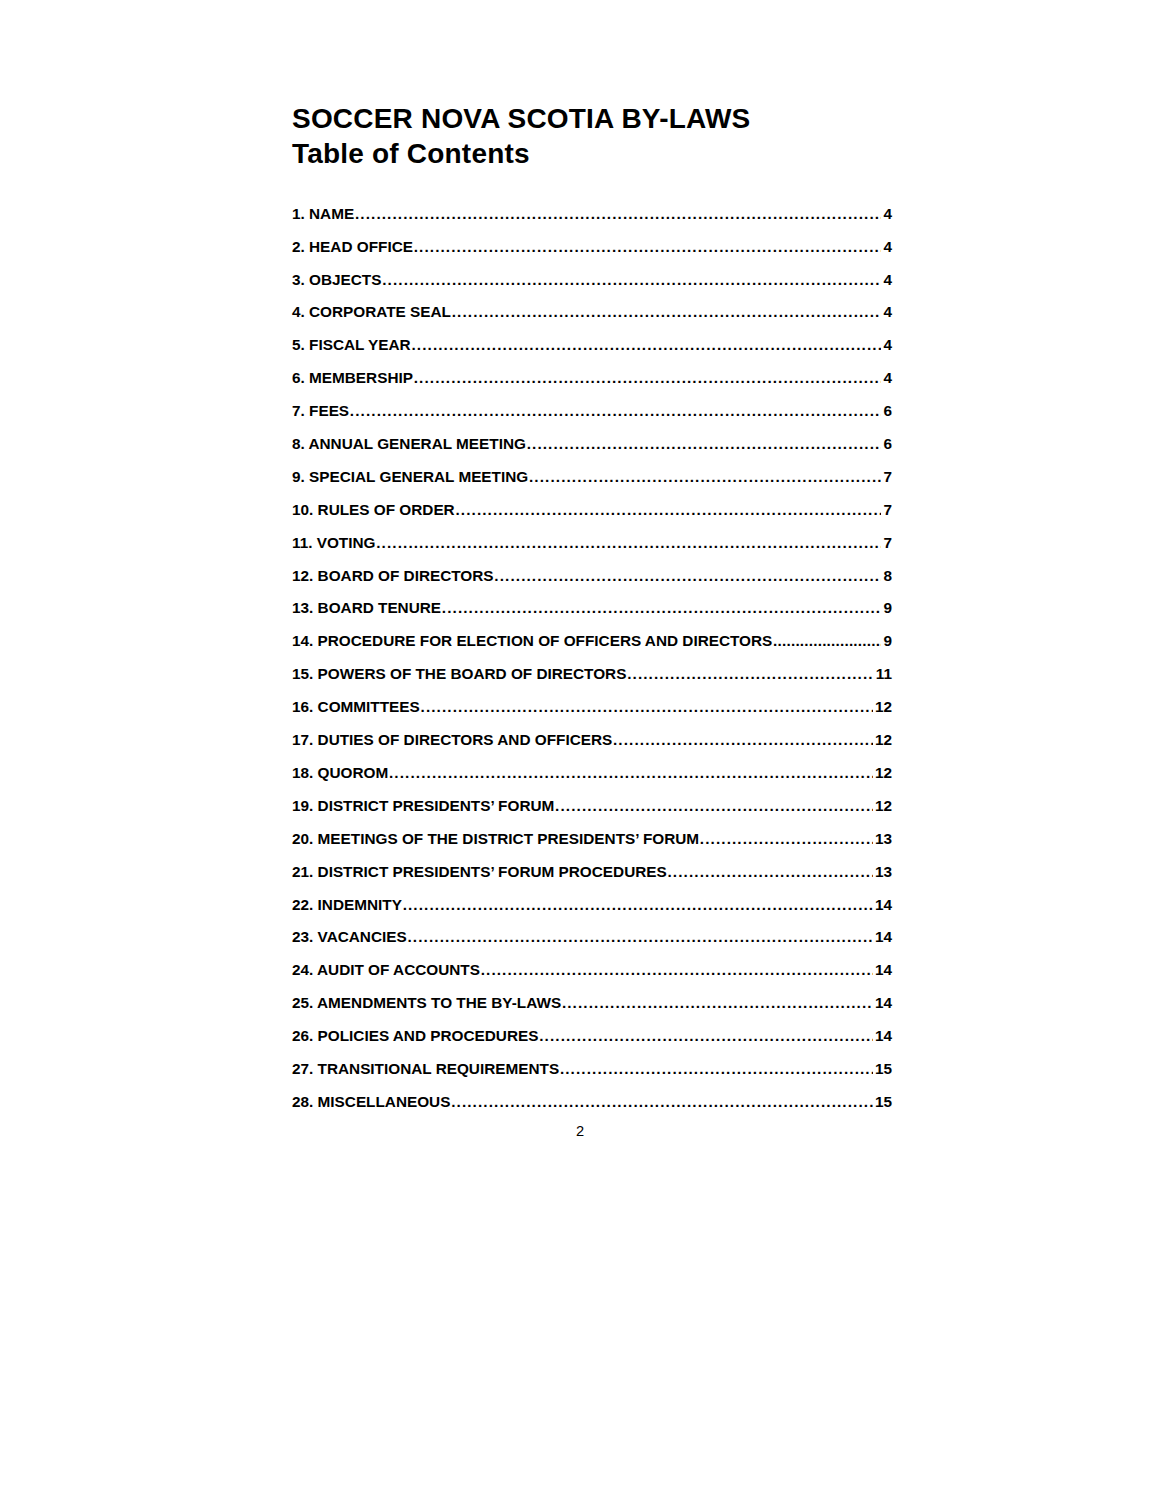SOCCER NOVA SCOTIA BY-LAWSTable of Contents
1. NAME 4
2. HEAD OFFICE 4
3. OBJECTS 4
4. CORPORATE SEAL 4
5. FISCAL YEAR 4
6. MEMBERSHIP 4
7. FEES 6
8. ANNUAL GENERAL MEETING 6
9. SPECIAL GENERAL MEETING 7
10. RULES OF ORDER 7
11. VOTING 7
12. BOARD OF DIRECTORS 8
13. BOARD TENURE 9
14. PROCEDURE FOR ELECTION OF OFFICERS AND DIRECTORS 9
15. POWERS OF THE BOARD OF DIRECTORS 11
16. COMMITTEES 12
17. DUTIES OF DIRECTORS AND OFFICERS 12
18. QUOROM 12
19. DISTRICT PRESIDENTS’ FORUM 12
20. MEETINGS OF THE DISTRICT PRESIDENTS’ FORUM 13
21. DISTRICT PRESIDENTS’ FORUM PROCEDURES 13
22. INDEMNITY 14
23. VACANCIES 14
24. AUDIT OF ACCOUNTS 14
25. AMENDMENTS TO THE BY-LAWS 14
26. POLICIES AND PROCEDURES 14
27. TRANSITIONAL REQUIREMENTS 15
28. MISCELLANEOUS 15
2